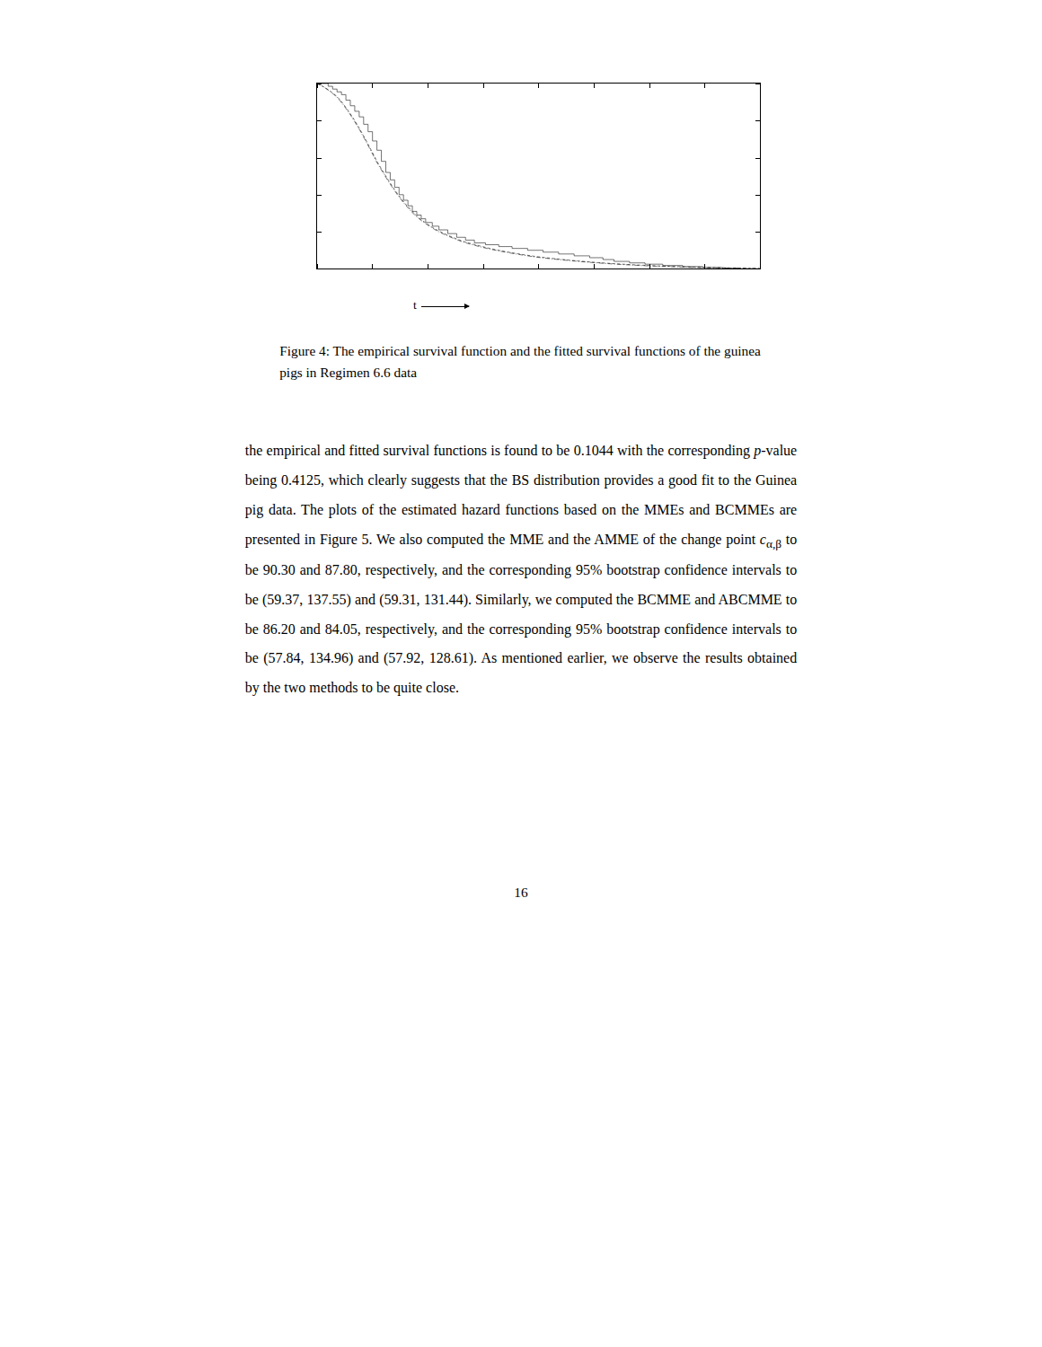1
0.8
0.6
0.4
0.2
0
0
50
100
150
200
250
300
350
400
t
Figure 4: The empirical survival function and the fitted survival functions of the guinea pigs in Regimen 6.6 data
the empirical and fitted survival functions is found to be 0.1044 with the corresponding p-value being 0.4125, which clearly suggests that the BS distribution provides a good fit to the Guinea pig data. The plots of the estimated hazard functions based on the MMEs and BCMMEs are presented in Figure 5. We also computed the MME and the AMME of the change point cα,β to be 90.30 and 87.80, respectively, and the corresponding 95% bootstrap confidence intervals to be (59.37, 137.55) and (59.31, 131.44). Similarly, we computed the BCMME and ABCMME to be 86.20 and 84.05, respectively, and the corresponding 95% bootstrap confidence intervals to be (57.84, 134.96) and (57.92, 128.61). As mentioned earlier, we observe the results obtained by the two methods to be quite close.
16